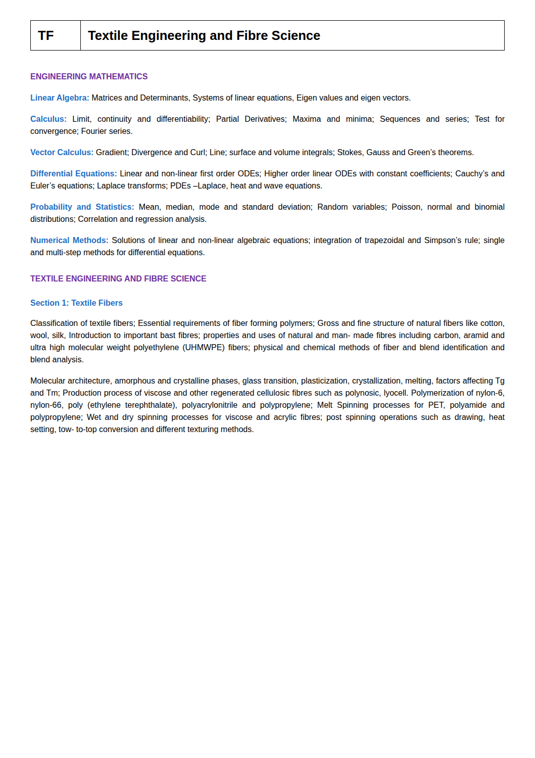TF
Textile Engineering and Fibre Science
ENGINEERING MATHEMATICS
Linear Algebra: Matrices and Determinants, Systems of linear equations, Eigen values and eigen vectors.
Calculus: Limit, continuity and differentiability; Partial Derivatives; Maxima and minima; Sequences and series; Test for convergence; Fourier series.
Vector Calculus: Gradient; Divergence and Curl; Line; surface and volume integrals; Stokes, Gauss and Green’s theorems.
Differential Equations: Linear and non-linear first order ODEs; Higher order linear ODEs with constant coefficients; Cauchy’s and Euler’s equations; Laplace transforms; PDEs –Laplace, heat and wave equations.
Probability and Statistics: Mean, median, mode and standard deviation; Random variables; Poisson, normal and binomial distributions; Correlation and regression analysis.
Numerical Methods: Solutions of linear and non-linear algebraic equations; integration of trapezoidal and Simpson’s rule; single and multi-step methods for differential equations.
TEXTILE ENGINEERING AND FIBRE SCIENCE
Section 1: Textile Fibers
Classification of textile fibers; Essential requirements of fiber forming polymers; Gross and fine structure of natural fibers like cotton, wool, silk, Introduction to important bast fibres; properties and uses of natural and man- made fibres including carbon, aramid and ultra high molecular weight polyethylene (UHMWPE) fibers; physical and chemical methods of fiber and blend identification and blend analysis.
Molecular architecture, amorphous and crystalline phases, glass transition, plasticization, crystallization, melting, factors affecting Tg and Tm; Production process of viscose and other regenerated cellulosic fibres such as polynosic, lyocell. Polymerization of nylon-6, nylon-66, poly (ethylene terephthalate), polyacrylonitrile and polypropylene; Melt Spinning processes for PET, polyamide and polypropylene; Wet and dry spinning processes for viscose and acrylic fibres; post spinning operations such as drawing, heat setting, tow- to-top conversion and different texturing methods.